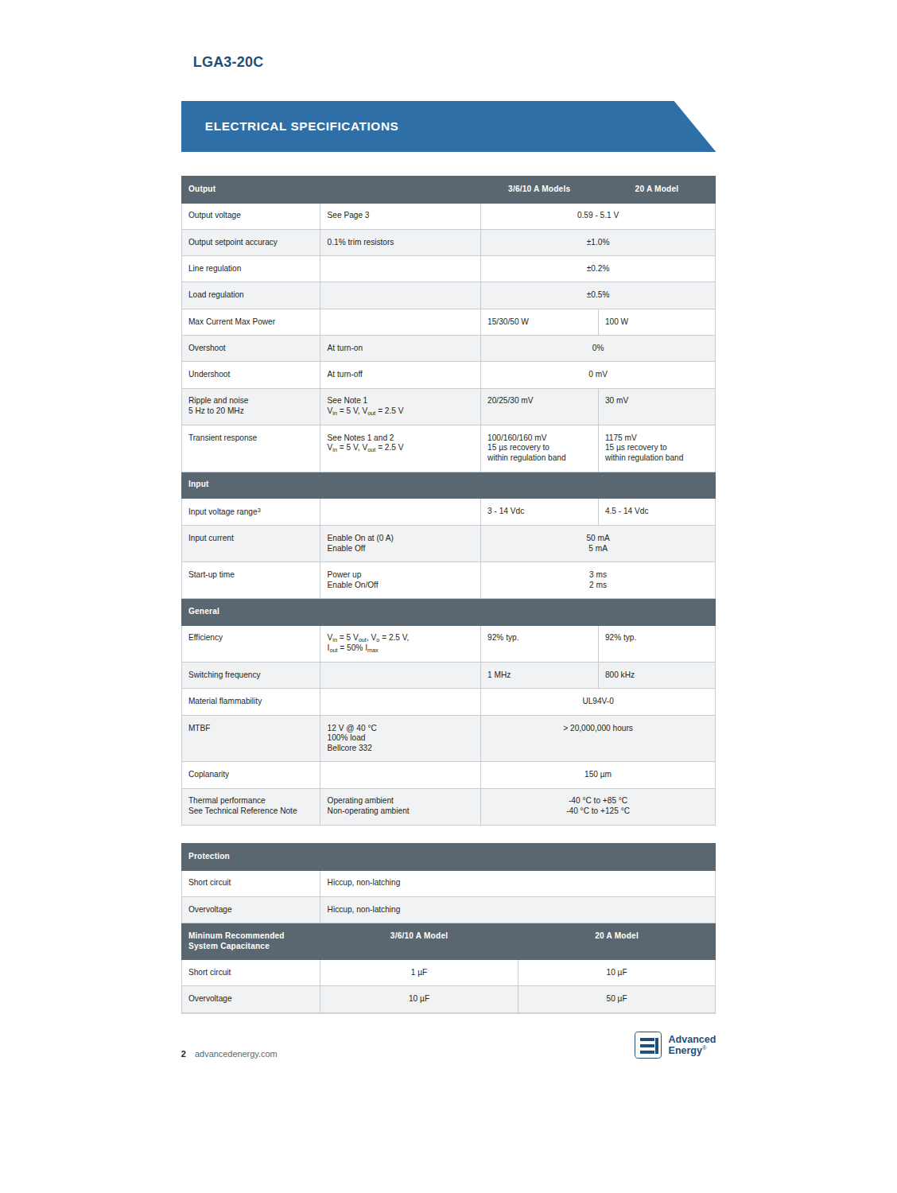LGA3-20C
Electrical Specifications
| Output | 3/6/10 A Models | 20 A Model |
| --- | --- | --- |
| Output voltage | See Page 3 | 0.59 - 5.1 V |
| Output setpoint accuracy | 0.1% trim resistors | ±1.0% |
| Line regulation | | ±0.2% |
| Load regulation | | ±0.5% |
| Max Current Max Power | | 15/30/50 W | 100 W |
| Overshoot | At turn-on | 0% |
| Undershoot | At turn-off | 0 mV |
| Ripple and noise 5 Hz to 20 MHz | See Note 1 V in = 5 V, V out = 2.5 V | 20/25/30 mV | 30 mV |
| Transient response | See Notes 1 and 2 V in = 5 V, V out = 2.5 V | 100/160/160 mV 15 µs recovery to within regulation band | 1175 mV 15 µs recovery to within regulation band |
| Input |
| Input voltage range 3 | | 3 - 14 Vdc | 4.5 - 14 Vdc |
| Input current | Enable On at (0 A) Enable Off | 50 mA 5 mA |
| Start-up time | Power up Enable On/Off | 3 ms 2 ms |
| General |
| Efficiency | V in = 5 V out , V o = 2.5 V, I out = 50% I max | 92% typ. | 92% typ. |
| Switching frequency | | 1 MHz | 800 kHz |
| Material flammability | | UL94V-0 |
| MTBF | 12 V @ 40 °C 100% load Bellcore 332 | > 20,000,000 hours |
| Coplanarity | | 150 µm |
| Thermal performance See Technical Reference Note | Operating ambient Non-operating ambient | -40 °C to +85 °C -40 °C to +125 °C |
| Protection |
| --- |
| Short circuit | Hiccup, non-latching |
| Overvoltage | Hiccup, non-latching |
| Mininum Recommended System Capacitance | 3/6/10 A Model | 20 A Model |
| Short circuit | 1 µF | 10 µF |
| Overvoltage | 10 µF | 50 µF |
2 advancedenergy.com
AdvancedEnergy®